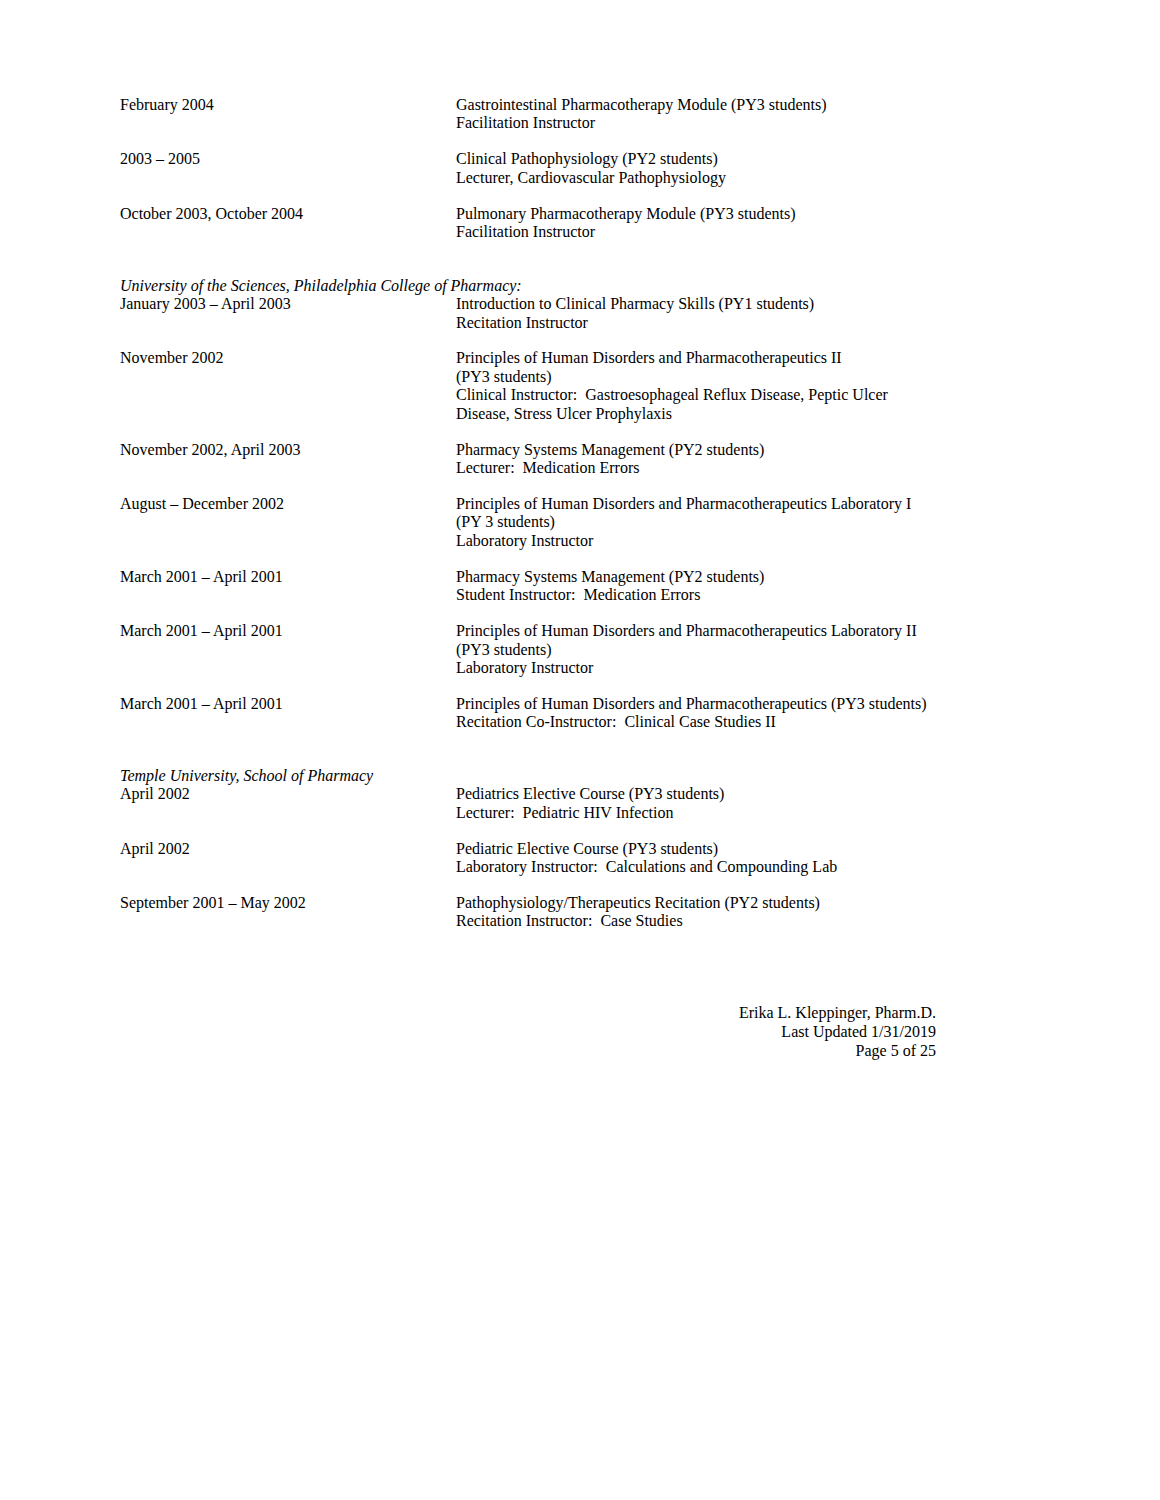February 2004
Gastrointestinal Pharmacotherapy Module (PY3 students)
Facilitation Instructor
2003 – 2005
Clinical Pathophysiology (PY2 students)
Lecturer, Cardiovascular Pathophysiology
October 2003, October 2004
Pulmonary Pharmacotherapy Module (PY3 students)
Facilitation Instructor
University of the Sciences, Philadelphia College of Pharmacy:
January 2003 – April 2003
Introduction to Clinical Pharmacy Skills (PY1 students)
Recitation Instructor
November 2002
Principles of Human Disorders and Pharmacotherapeutics II
(PY3 students)
Clinical Instructor: Gastroesophageal Reflux Disease, Peptic Ulcer Disease, Stress Ulcer Prophylaxis
November 2002, April 2003
Pharmacy Systems Management (PY2 students)
Lecturer: Medication Errors
August – December 2002
Principles of Human Disorders and Pharmacotherapeutics Laboratory I
(PY 3 students)
Laboratory Instructor
March 2001 – April 2001
Pharmacy Systems Management (PY2 students)
Student Instructor: Medication Errors
March 2001 – April 2001
Principles of Human Disorders and Pharmacotherapeutics Laboratory II
(PY3 students)
Laboratory Instructor
March 2001 – April 2001
Principles of Human Disorders and Pharmacotherapeutics (PY3 students)
Recitation Co-Instructor: Clinical Case Studies II
Temple University, School of Pharmacy
April 2002
Pediatrics Elective Course (PY3 students)
Lecturer: Pediatric HIV Infection
April 2002
Pediatric Elective Course (PY3 students)
Laboratory Instructor: Calculations and Compounding Lab
September 2001 – May 2002
Pathophysiology/Therapeutics Recitation (PY2 students)
Recitation Instructor: Case Studies
Erika L. Kleppinger, Pharm.D.
Last Updated 1/31/2019
Page 5 of 25